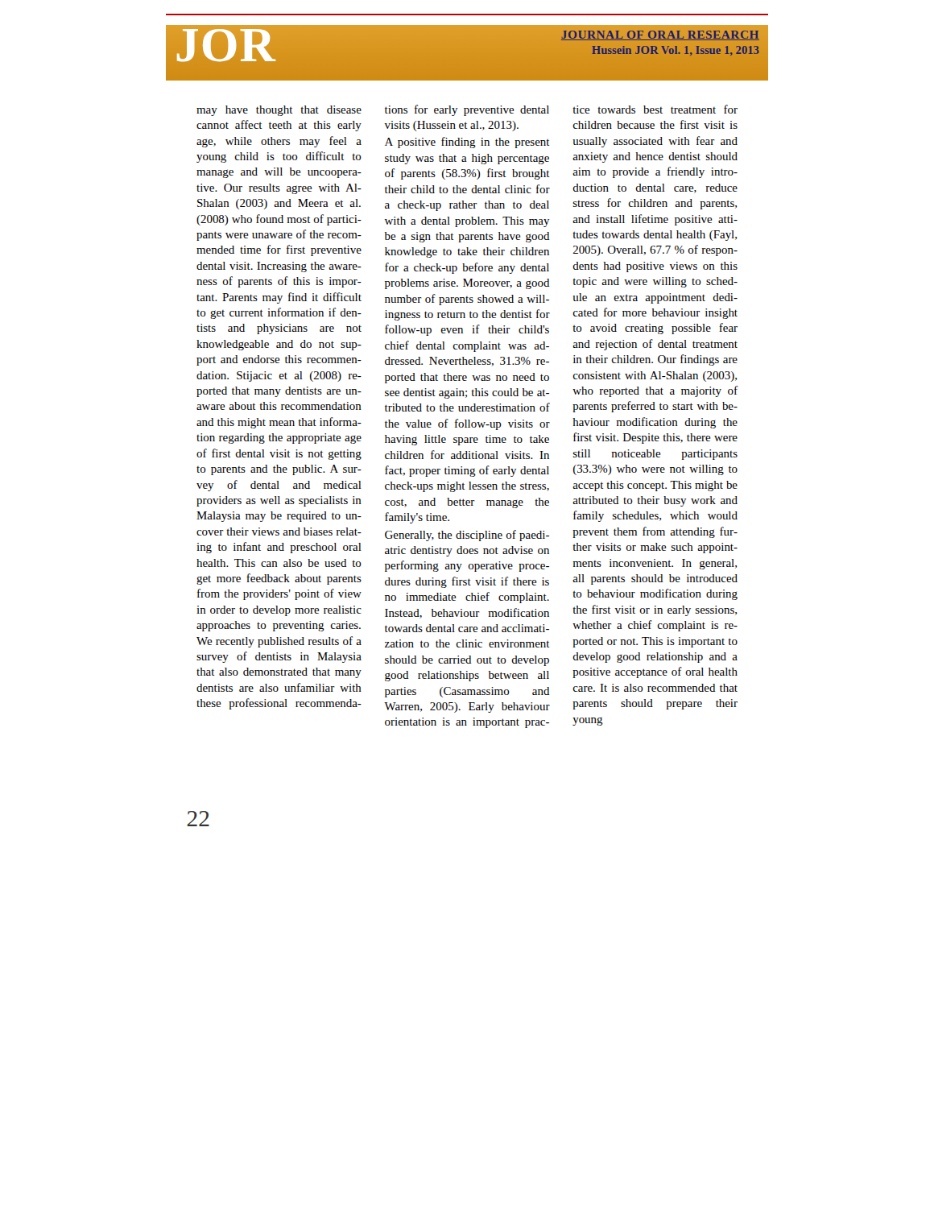JOR
JOURNAL OF ORAL RESEARCH
Hussein JOR Vol. 1, Issue 1, 2013
may have thought that disease cannot affect teeth at this early age, while others may feel a young child is too difficult to manage and will be uncooperative. Our results agree with Al-Shalan (2003) and Meera et al. (2008) who found most of participants were unaware of the recommended time for first preventive dental visit. Increasing the awareness of parents of this is important. Parents may find it difficult to get current information if dentists and physicians are not knowledgeable and do not support and endorse this recommendation. Stijacic et al (2008) reported that many dentists are unaware about this recommendation and this might mean that information regarding the appropriate age of first dental visit is not getting to parents and the public. A survey of dental and medical providers as well as specialists in Malaysia may be required to uncover their views and biases relating to infant and preschool oral health. This can also be used to get more feedback about parents from the providers' point of view in order to develop more realistic approaches to preventing caries. We recently published results of a survey of dentists in Malaysia that also demonstrated that many dentists are also unfamiliar with these professional recommendations for early preventive dental visits (Hussein et al., 2013).
A positive finding in the present study was that a high percentage of parents (58.3%) first brought their child to the dental clinic for a check-up rather than to deal with a dental problem. This may be a sign that parents have good knowledge to take their children for a check-up before any dental problems arise. Moreover, a good number of parents showed a willingness to return to the dentist for follow-up even if their child's chief dental complaint was addressed. Nevertheless, 31.3% reported that there was no need to see dentist again; this could be attributed to the underestimation of the value of follow-up visits or having little spare time to take children for additional visits. In fact, proper timing of early dental check-ups might lessen the stress, cost, and better manage the family's time.
Generally, the discipline of paediatric dentistry does not advise on performing any operative procedures during first visit if there is no immediate chief complaint. Instead, behaviour modification towards dental care and acclimatization to the clinic environment should be carried out to develop good relationships between all parties (Casamassimo and Warren, 2005). Early behaviour orientation is an important practice towards best treatment for children because the first visit is usually associated with fear and anxiety and hence dentist should aim to provide a friendly introduction to dental care, reduce stress for children and parents, and install lifetime positive attitudes towards dental health (Fayl, 2005). Overall, 67.7 % of respondents had positive views on this topic and were willing to schedule an extra appointment dedicated for more behaviour insight to avoid creating possible fear and rejection of dental treatment in their children. Our findings are consistent with Al-Shalan (2003), who reported that a majority of parents preferred to start with behaviour modification during the first visit. Despite this, there were still noticeable participants (33.3%) who were not willing to accept this concept. This might be attributed to their busy work and family schedules, which would prevent them from attending further visits or make such appointments inconvenient. In general, all parents should be introduced to behaviour modification during the first visit or in early sessions, whether a chief complaint is reported or not. This is important to develop good relationship and a positive acceptance of oral health care. It is also recommended that parents should prepare their young
22